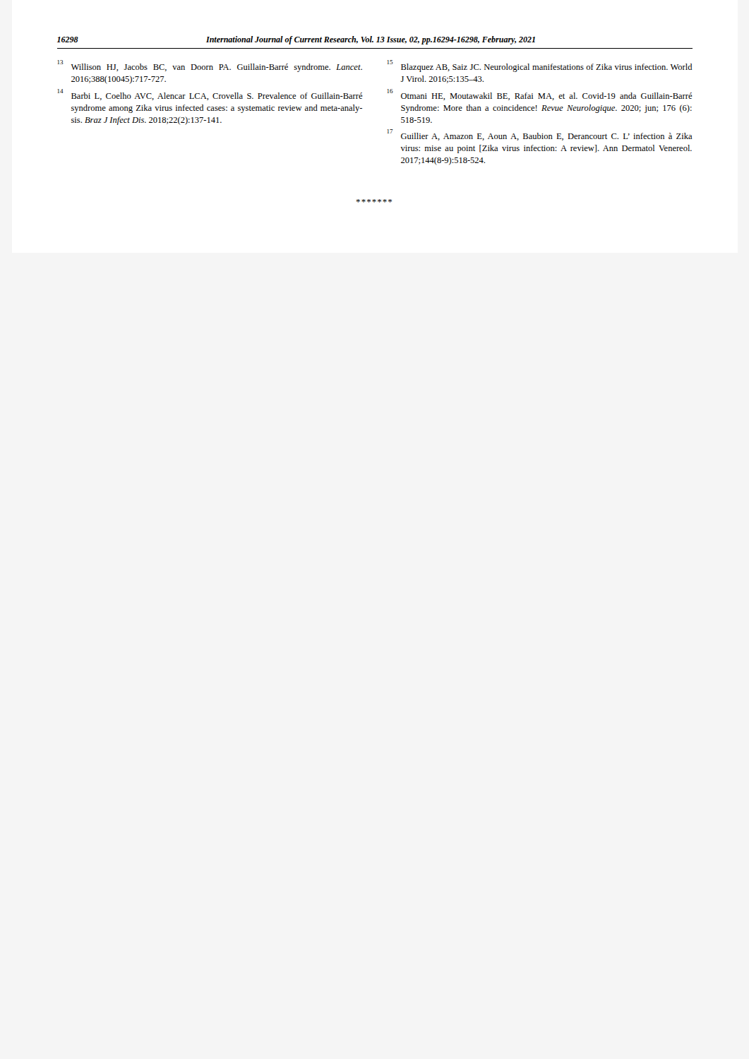16298 International Journal of Current Research, Vol. 13 Issue, 02, pp.16294-16298, February, 2021
13 Willison HJ, Jacobs BC, van Doorn PA. Guillain-Barré syndrome. Lancet. 2016;388(10045):717-727.
14 Barbi L, Coelho AVC, Alencar LCA, Crovella S. Prevalence of Guillain-Barré syndrome among Zika virus infected cases: a systematic review and meta-analysis. Braz J Infect Dis. 2018;22(2):137-141.
15 Blazquez AB, Saiz JC. Neurological manifestations of Zika virus infection. World J Virol. 2016;5:135–43.
16 Otmani HE, Moutawakil BE, Rafai MA, et al. Covid-19 anda Guillain-Barré Syndrome: More than a coincidence! Revue Neurologique. 2020; jun; 176 (6): 518-519.
17 Guillier A, Amazon E, Aoun A, Baubion E, Derancourt C. L’ infection à Zika virus: mise au point [Zika virus infection: A review]. Ann Dermatol Venereol. 2017;144(8-9):518-524.
*******